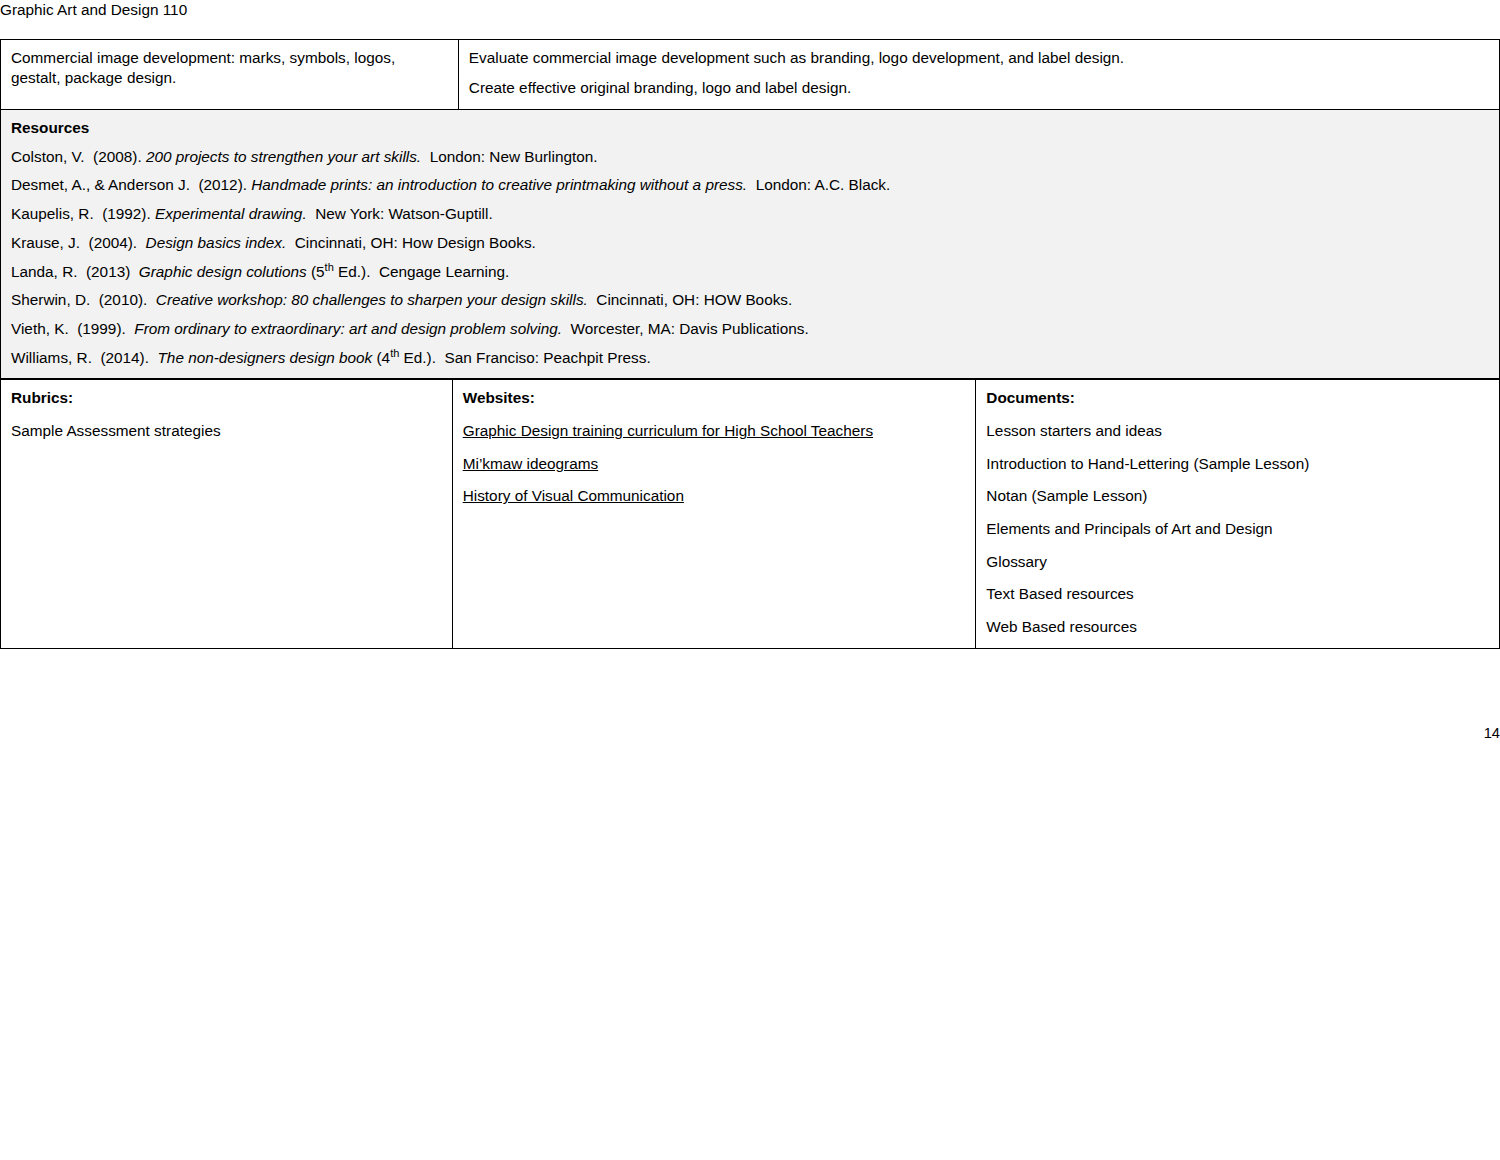Graphic Art and Design 110
| Commercial image development: marks, symbols, logos, gestalt, package design. | Evaluate commercial image development such as branding, logo development, and label design. Create effective original branding, logo and label design. |
| Resources Colston, V. (2008). 200 projects to strengthen your art skills. London: New Burlington. Desmet, A., & Anderson J. (2012). Handmade prints: an introduction to creative printmaking without a press. London: A.C. Black. Kaupelis, R. (1992). Experimental drawing. New York: Watson-Guptill. Krause, J. (2004). Design basics index. Cincinnati, OH: How Design Books. Landa, R. (2013) Graphic design colutions (5 th Ed.). Cengage Learning. Sherwin, D. (2010). Creative workshop: 80 challenges to sharpen your design skills. Cincinnati, OH: HOW Books. Vieth, K. (1999). From ordinary to extraordinary: art and design problem solving. Worcester, MA: Davis Publications. Williams, R. (2014). The non-designers design book (4 th Ed.). San Franciso: Peachpit Press. |
| Rubrics: Sample Assessment strategies | Websites: Graphic Design training curriculum for High School Teachers Mi’kmaw ideograms History of Visual Communication | Documents: Lesson starters and ideas Introduction to Hand-Lettering (Sample Lesson) Notan (Sample Lesson) Elements and Principals of Art and Design Glossary Text Based resources Web Based resources |
14